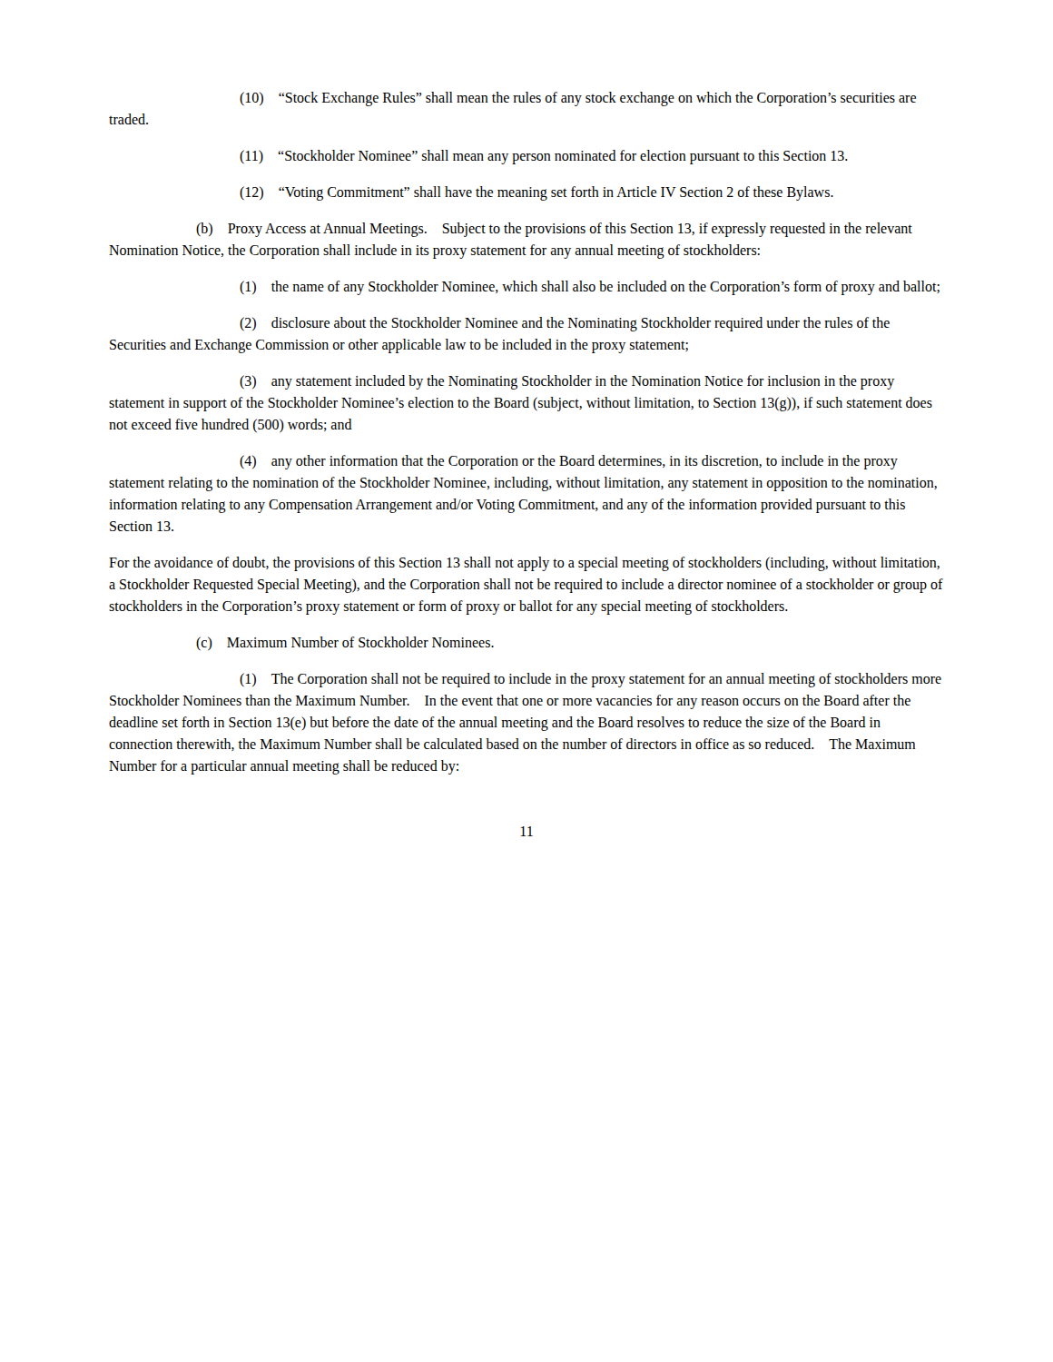(10) “Stock Exchange Rules” shall mean the rules of any stock exchange on which the Corporation’s securities are traded.
(11) “Stockholder Nominee” shall mean any person nominated for election pursuant to this Section 13.
(12) “Voting Commitment” shall have the meaning set forth in Article IV Section 2 of these Bylaws.
(b) Proxy Access at Annual Meetings. Subject to the provisions of this Section 13, if expressly requested in the relevant Nomination Notice, the Corporation shall include in its proxy statement for any annual meeting of stockholders:
(1) the name of any Stockholder Nominee, which shall also be included on the Corporation’s form of proxy and ballot;
(2) disclosure about the Stockholder Nominee and the Nominating Stockholder required under the rules of the Securities and Exchange Commission or other applicable law to be included in the proxy statement;
(3) any statement included by the Nominating Stockholder in the Nomination Notice for inclusion in the proxy statement in support of the Stockholder Nominee’s election to the Board (subject, without limitation, to Section 13(g)), if such statement does not exceed five hundred (500) words; and
(4) any other information that the Corporation or the Board determines, in its discretion, to include in the proxy statement relating to the nomination of the Stockholder Nominee, including, without limitation, any statement in opposition to the nomination, information relating to any Compensation Arrangement and/or Voting Commitment, and any of the information provided pursuant to this Section 13.
For the avoidance of doubt, the provisions of this Section 13 shall not apply to a special meeting of stockholders (including, without limitation, a Stockholder Requested Special Meeting), and the Corporation shall not be required to include a director nominee of a stockholder or group of stockholders in the Corporation’s proxy statement or form of proxy or ballot for any special meeting of stockholders.
(c) Maximum Number of Stockholder Nominees.
(1) The Corporation shall not be required to include in the proxy statement for an annual meeting of stockholders more Stockholder Nominees than the Maximum Number. In the event that one or more vacancies for any reason occurs on the Board after the deadline set forth in Section 13(e) but before the date of the annual meeting and the Board resolves to reduce the size of the Board in connection therewith, the Maximum Number shall be calculated based on the number of directors in office as so reduced. The Maximum Number for a particular annual meeting shall be reduced by:
11